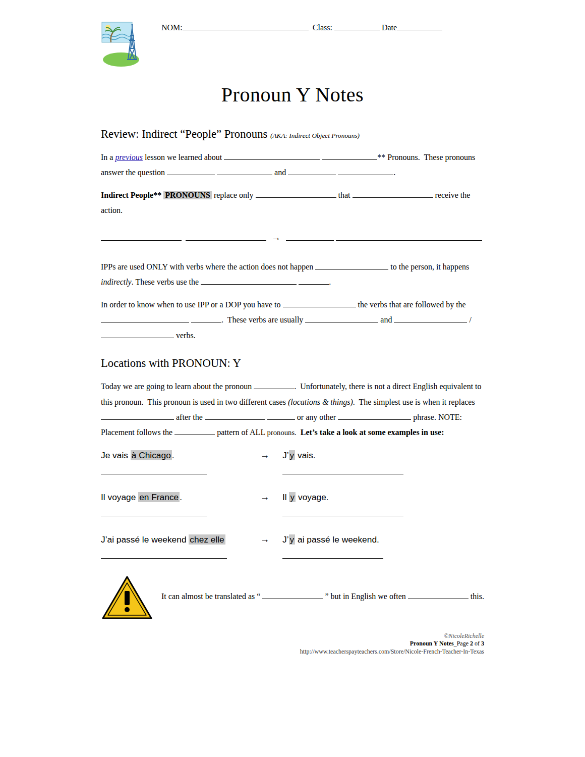NOM: Class: Date
Pronoun Y Notes
Review: Indirect “People” Pronouns (AKA: Indirect Object Pronouns)
In a previous lesson we learned about ** Pronouns. These pronouns answer the question and .
Indirect People** PRONOUNS replace only that receive the action.
→
IPPs are used ONLY with verbs where the action does not happen to the person, it happens indirectly. These verbs use the .
In order to know when to use IPP or a DOP you have to the verbs that are followed by the . These verbs are usually and / verbs.
Locations with PRONOUN: Y
Today we are going to learn about the pronoun . Unfortunately, there is not a direct English equivalent to this pronoun. This pronoun is used in two different cases (locations & things). The simplest use is when it replaces after the or any other phrase. NOTE: Placement follows the pattern of ALL pronouns. Let’s take a look at some examples in use:
Je vais à Chicago.
→
J’y vais.
Il voyage en France.
→
Il y voyage.
J’ai passé le weekend chez elle
→
J’y ai passé le weekend.
It can almost be translated as “ ” but in English we often this.
©NicoleRichelle
Pronoun Y Notes_Page 2 of 3
http://www.teacherspayteachers.com/Store/Nicole-French-Teacher-In-Texas